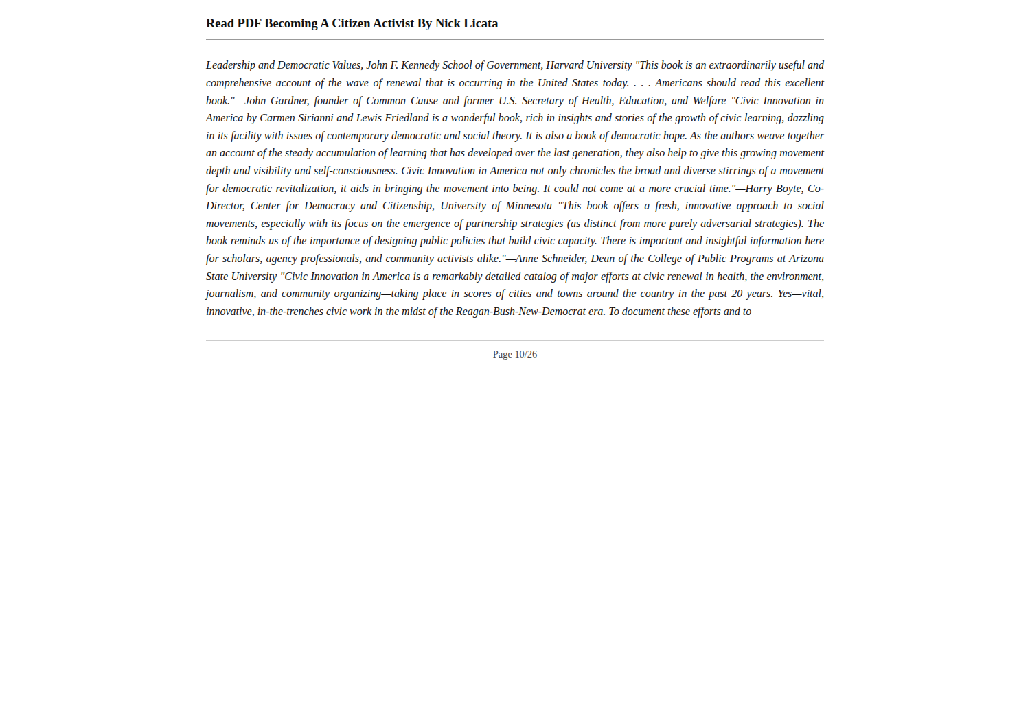Read PDF Becoming A Citizen Activist By Nick Licata
Leadership and Democratic Values, John F. Kennedy School of Government, Harvard University "This book is an extraordinarily useful and comprehensive account of the wave of renewal that is occurring in the United States today. . . . Americans should read this excellent book."—John Gardner, founder of Common Cause and former U.S. Secretary of Health, Education, and Welfare "Civic Innovation in America by Carmen Sirianni and Lewis Friedland is a wonderful book, rich in insights and stories of the growth of civic learning, dazzling in its facility with issues of contemporary democratic and social theory. It is also a book of democratic hope. As the authors weave together an account of the steady accumulation of learning that has developed over the last generation, they also help to give this growing movement depth and visibility and self-consciousness. Civic Innovation in America not only chronicles the broad and diverse stirrings of a movement for democratic revitalization, it aids in bringing the movement into being. It could not come at a more crucial time."—Harry Boyte, Co-Director, Center for Democracy and Citizenship, University of Minnesota "This book offers a fresh, innovative approach to social movements, especially with its focus on the emergence of partnership strategies (as distinct from more purely adversarial strategies). The book reminds us of the importance of designing public policies that build civic capacity. There is important and insightful information here for scholars, agency professionals, and community activists alike."—Anne Schneider, Dean of the College of Public Programs at Arizona State University "Civic Innovation in America is a remarkably detailed catalog of major efforts at civic renewal in health, the environment, journalism, and community organizing—taking place in scores of cities and towns around the country in the past 20 years. Yes—vital, innovative, in-the-trenches civic work in the midst of the Reagan-Bush-New-Democrat era. To document these efforts and to
Page 10/26